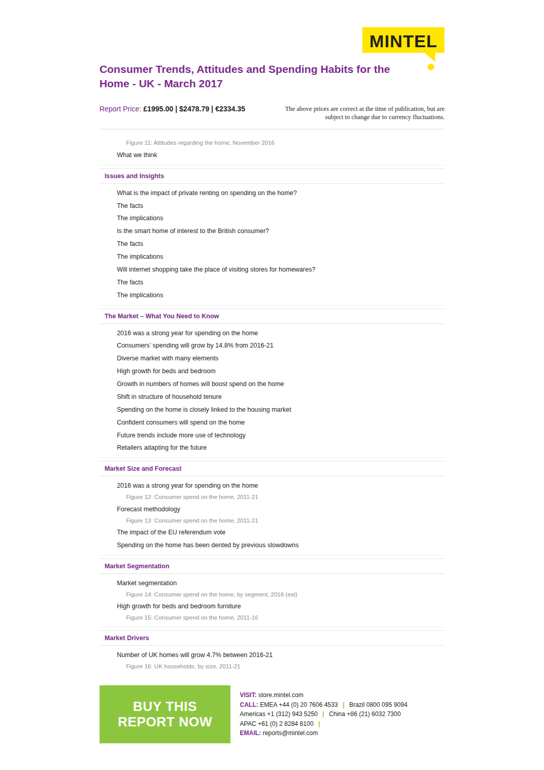MINTEL
Consumer Trends, Attitudes and Spending Habits for the Home - UK - March 2017
Report Price: £1995.00 | $2478.79 | €2334.35
The above prices are correct at the time of publication, but are subject to change due to currency fluctuations.
Figure 11: Attitudes regarding the home, November 2016
What we think
Issues and Insights
What is the impact of private renting on spending on the home?
The facts
The implications
Is the smart home of interest to the British consumer?
The facts
The implications
Will internet shopping take the place of visiting stores for homewares?
The facts
The implications
The Market – What You Need to Know
2016 was a strong year for spending on the home
Consumers’ spending will grow by 14.8% from 2016-21
Diverse market with many elements
High growth for beds and bedroom
Growth in numbers of homes will boost spend on the home
Shift in structure of household tenure
Spending on the home is closely linked to the housing market
Confident consumers will spend on the home
Future trends include more use of technology
Retailers adapting for the future
Market Size and Forecast
2016 was a strong year for spending on the home
Figure 12: Consumer spend on the home, 2011-21
Forecast methodology
Figure 13: Consumer spend on the home, 2011-21
The impact of the EU referendum vote
Spending on the home has been dented by previous slowdowns
Market Segmentation
Market segmentation
Figure 14: Consumer spend on the home, by segment, 2016 (est)
High growth for beds and bedroom furniture
Figure 15: Consumer spend on the home, 2011-16
Market Drivers
Number of UK homes will grow 4.7% between 2016-21
Figure 16: UK households, by size, 2011-21
BUY THIS
REPORT NOW
VISIT: store.mintel.com
CALL: EMEA +44 (0) 20 7606 4533 | Brazil 0800 095 9094
Americas +1 (312) 943 5250 | China +86 (21) 6032 7300
APAC +61 (0) 2 8284 8100 |
EMAIL: reports@mintel.com